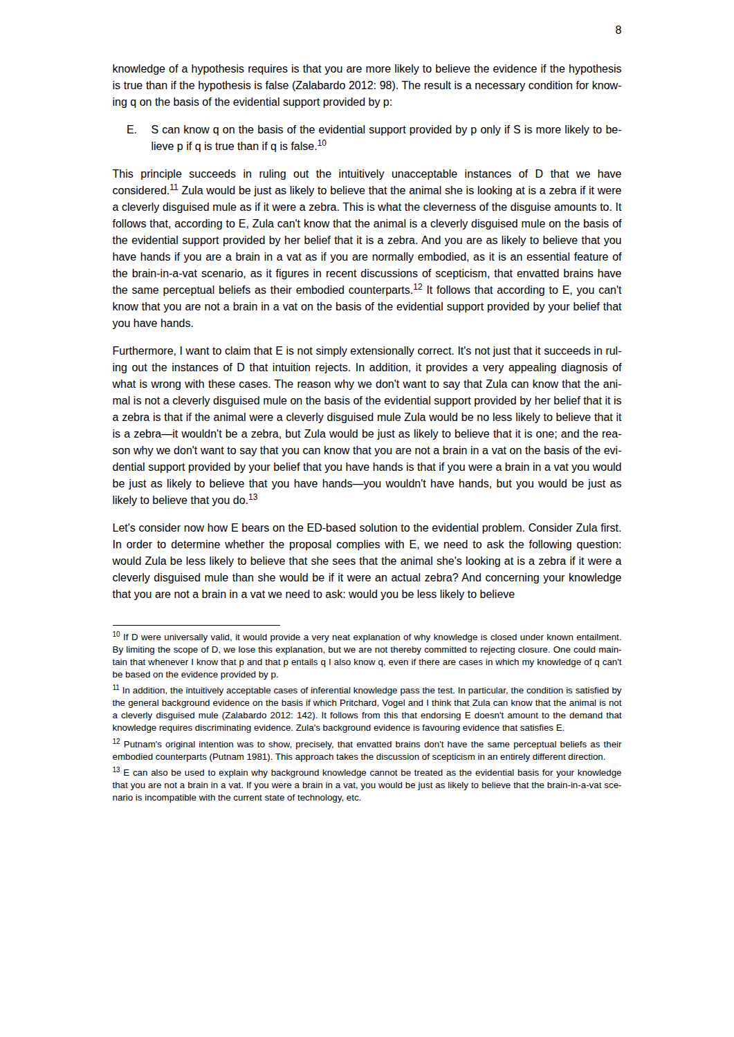8
knowledge of a hypothesis requires is that you are more likely to believe the evidence if the hypothesis is true than if the hypothesis is false (Zalabardo 2012: 98). The result is a necessary condition for knowing q on the basis of the evidential support provided by p:
S can know q on the basis of the evidential support provided by p only if S is more likely to believe p if q is true than if q is false.10
This principle succeeds in ruling out the intuitively unacceptable instances of D that we have considered.11 Zula would be just as likely to believe that the animal she is looking at is a zebra if it were a cleverly disguised mule as if it were a zebra. This is what the cleverness of the disguise amounts to. It follows that, according to E, Zula can't know that the animal is a cleverly disguised mule on the basis of the evidential support provided by her belief that it is a zebra. And you are as likely to believe that you have hands if you are a brain in a vat as if you are normally embodied, as it is an essential feature of the brain-in-a-vat scenario, as it figures in recent discussions of scepticism, that envatted brains have the same perceptual beliefs as their embodied counterparts.12 It follows that according to E, you can't know that you are not a brain in a vat on the basis of the evidential support provided by your belief that you have hands.
Furthermore, I want to claim that E is not simply extensionally correct. It's not just that it succeeds in ruling out the instances of D that intuition rejects. In addition, it provides a very appealing diagnosis of what is wrong with these cases. The reason why we don't want to say that Zula can know that the animal is not a cleverly disguised mule on the basis of the evidential support provided by her belief that it is a zebra is that if the animal were a cleverly disguised mule Zula would be no less likely to believe that it is a zebra—it wouldn't be a zebra, but Zula would be just as likely to believe that it is one; and the reason why we don't want to say that you can know that you are not a brain in a vat on the basis of the evidential support provided by your belief that you have hands is that if you were a brain in a vat you would be just as likely to believe that you have hands—you wouldn't have hands, but you would be just as likely to believe that you do.13
Let's consider now how E bears on the ED-based solution to the evidential problem. Consider Zula first. In order to determine whether the proposal complies with E, we need to ask the following question: would Zula be less likely to believe that she sees that the animal she's looking at is a zebra if it were a cleverly disguised mule than she would be if it were an actual zebra? And concerning your knowledge that you are not a brain in a vat we need to ask: would you be less likely to believe
10 If D were universally valid, it would provide a very neat explanation of why knowledge is closed under known entailment. By limiting the scope of D, we lose this explanation, but we are not thereby committed to rejecting closure. One could maintain that whenever I know that p and that p entails q I also know q, even if there are cases in which my knowledge of q can't be based on the evidence provided by p.
11 In addition, the intuitively acceptable cases of inferential knowledge pass the test. In particular, the condition is satisfied by the general background evidence on the basis if which Pritchard, Vogel and I think that Zula can know that the animal is not a cleverly disguised mule (Zalabardo 2012: 142). It follows from this that endorsing E doesn't amount to the demand that knowledge requires discriminating evidence. Zula's background evidence is favouring evidence that satisfies E.
12 Putnam's original intention was to show, precisely, that envatted brains don't have the same perceptual beliefs as their embodied counterparts (Putnam 1981). This approach takes the discussion of scepticism in an entirely different direction.
13 E can also be used to explain why background knowledge cannot be treated as the evidential basis for your knowledge that you are not a brain in a vat. If you were a brain in a vat, you would be just as likely to believe that the brain-in-a-vat scenario is incompatible with the current state of technology, etc.